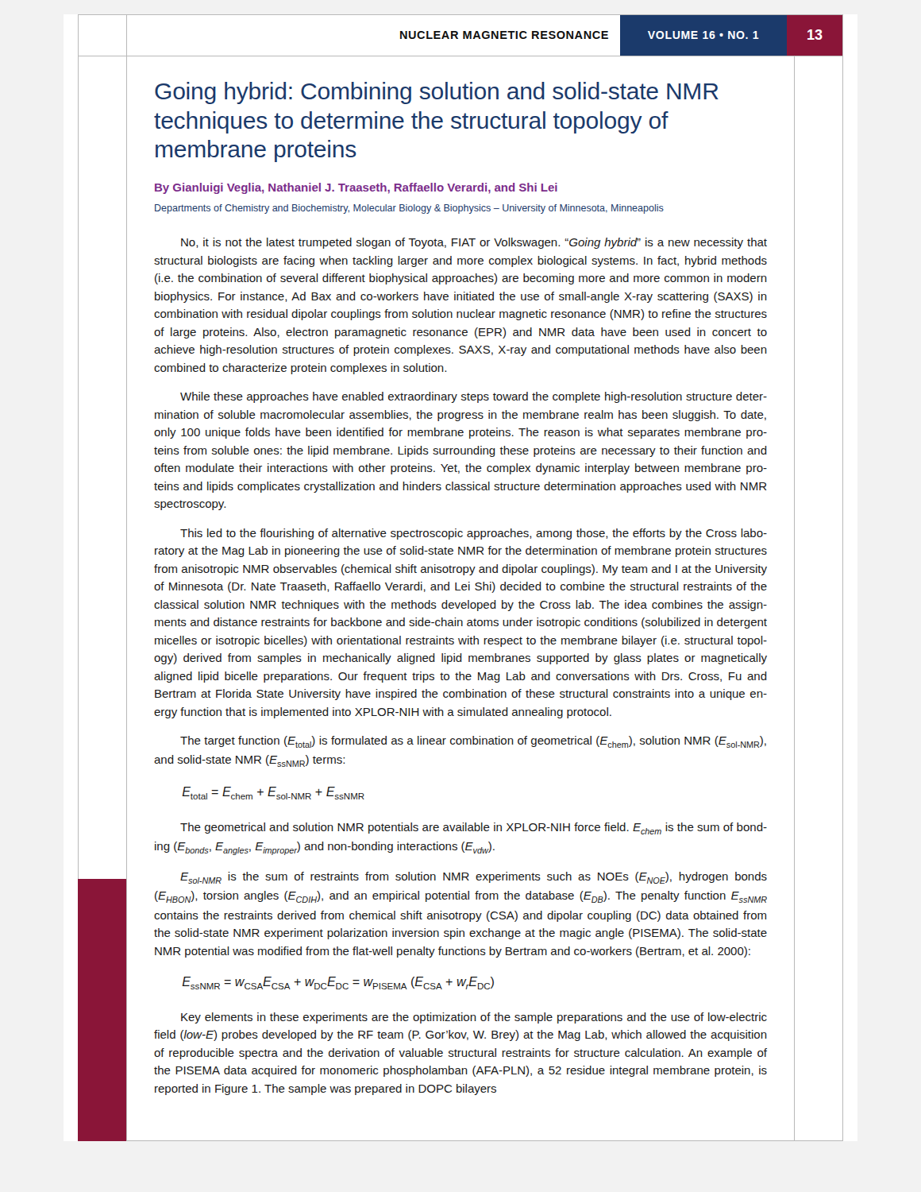Nuclear Magnetic Resonance
Volume 16 • No. 1
13
Going hybrid: Combining solution and solid-state NMR techniques to determine the structural topology of membrane proteins
By Gianluigi Veglia, Nathaniel J. Traaseth, Raffaello Verardi, and Shi Lei
Departments of Chemistry and Biochemistry, Molecular Biology & Biophysics – University of Minnesota, Minneapolis
No, it is not the latest trumpeted slogan of Toyota, FIAT or Volkswagen. “Going hybrid” is a new necessity that structural biologists are facing when tackling larger and more complex biological systems. In fact, hybrid methods (i.e. the combination of several different biophysical approaches) are becoming more and more common in modern biophysics. For instance, Ad Bax and co-workers have initiated the use of small-angle X-ray scattering (SAXS) in combination with residual dipolar couplings from solution nuclear magnetic resonance (NMR) to refine the structures of large proteins. Also, electron paramagnetic resonance (EPR) and NMR data have been used in concert to achieve high-resolution structures of protein complexes. SAXS, X-ray and computational methods have also been combined to characterize protein complexes in solution.
While these approaches have enabled extraordinary steps toward the complete high-resolution structure determination of soluble macromolecular assemblies, the progress in the membrane realm has been sluggish. To date, only 100 unique folds have been identified for membrane proteins. The reason is what separates membrane proteins from soluble ones: the lipid membrane. Lipids surrounding these proteins are necessary to their function and often modulate their interactions with other proteins. Yet, the complex dynamic interplay between membrane proteins and lipids complicates crystallization and hinders classical structure determination approaches used with NMR spectroscopy.
This led to the flourishing of alternative spectroscopic approaches, among those, the efforts by the Cross laboratory at the Mag Lab in pioneering the use of solid-state NMR for the determination of membrane protein structures from anisotropic NMR observables (chemical shift anisotropy and dipolar couplings). My team and I at the University of Minnesota (Dr. Nate Traaseth, Raffaello Verardi, and Lei Shi) decided to combine the structural restraints of the classical solution NMR techniques with the methods developed by the Cross lab. The idea combines the assignments and distance restraints for backbone and side-chain atoms under isotropic conditions (solubilized in detergent micelles or isotropic bicelles) with orientational restraints with respect to the membrane bilayer (i.e. structural topology) derived from samples in mechanically aligned lipid membranes supported by glass plates or magnetically aligned lipid bicelle preparations. Our frequent trips to the Mag Lab and conversations with Drs. Cross, Fu and Bertram at Florida State University have inspired the combination of these structural constraints into a unique energy function that is implemented into XPLOR-NIH with a simulated annealing protocol.
The target function (Etotal) is formulated as a linear combination of geometrical (Echem), solution NMR (Esol-NMR), and solid-state NMR (EssNMR) terms:
Etotal = Echem + Esol-NMR + EssNMR
The geometrical and solution NMR potentials are available in XPLOR-NIH force field. Echem is the sum of bonding (Ebonds, Eangles, Eimproper) and non-bonding interactions (Evdw).
Esol-NMR is the sum of restraints from solution NMR experiments such as NOEs (ENOE), hydrogen bonds (EHBON), torsion angles (ECDIH), and an empirical potential from the database (EDB). The penalty function EssNMR contains the restraints derived from chemical shift anisotropy (CSA) and dipolar coupling (DC) data obtained from the solid-state NMR experiment polarization inversion spin exchange at the magic angle (PISEMA). The solid-state NMR potential was modified from the flat-well penalty functions by Bertram and co-workers (Bertram, et al. 2000):
EssNMR = wCSAECSA + wDCEDC = wPISEMA (ECSA + wrEDC)
Key elements in these experiments are the optimization of the sample preparations and the use of low-electric field (low-E) probes developed by the RF team (P. Gor’kov, W. Brey) at the Mag Lab, which allowed the acquisition of reproducible spectra and the derivation of valuable structural restraints for structure calculation. An example of the PISEMA data acquired for monomeric phospholamban (AFA-PLN), a 52 residue integral membrane protein, is reported in Figure 1. The sample was prepared in DOPC bilayers